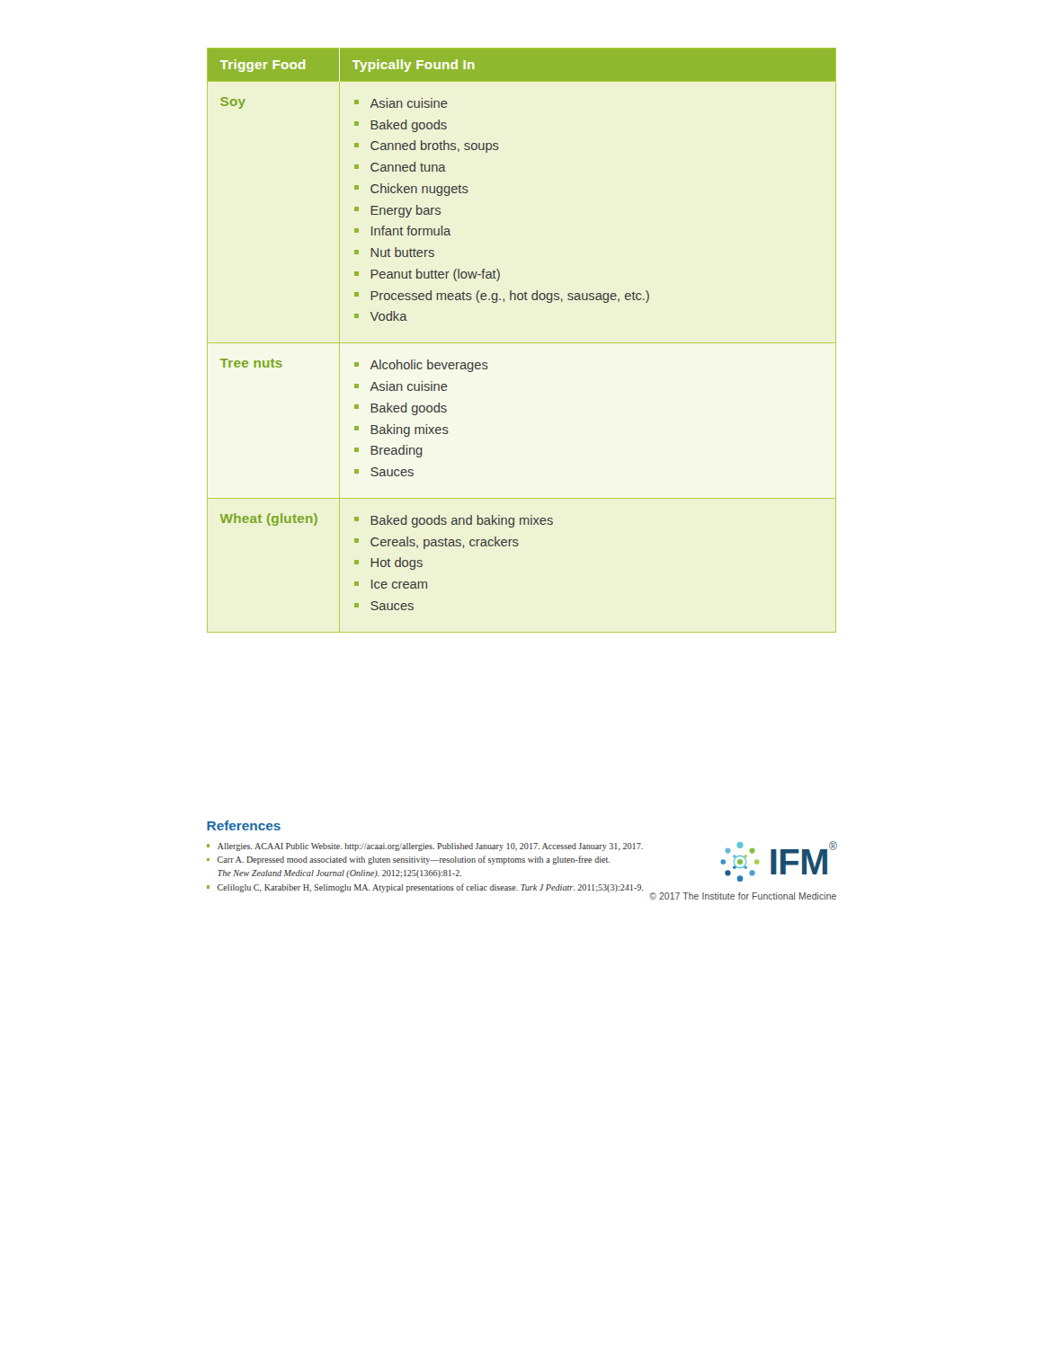| Trigger Food | Typically Found In |
| --- | --- |
| Soy | Asian cuisine Baked goods Canned broths, soups Canned tuna Chicken nuggets Energy bars Infant formula Nut butters Peanut butter (low-fat) Processed meats (e.g., hot dogs, sausage, etc.) Vodka |
| Tree nuts | Alcoholic beverages Asian cuisine Baked goods Baking mixes Breading Sauces |
| Wheat (gluten) | Baked goods and baking mixes Cereals, pastas, crackers Hot dogs Ice cream Sauces |
References
Allergies. ACAAI Public Website. http://acaai.org/allergies. Published January 10, 2017. Accessed January 31, 2017.
Carr A. Depressed mood associated with gluten sensitivity—resolution of symptoms with a gluten-free diet.
The New Zealand Medical Journal (Online). 2012;125(1366):81-2.
Celiloglu C, Karabiber H, Selimoglu MA. Atypical presentations of celiac disease. Turk J Pediatr. 2011;53(3):241-9.
IFM®
© 2017 The Institute for Functional Medicine